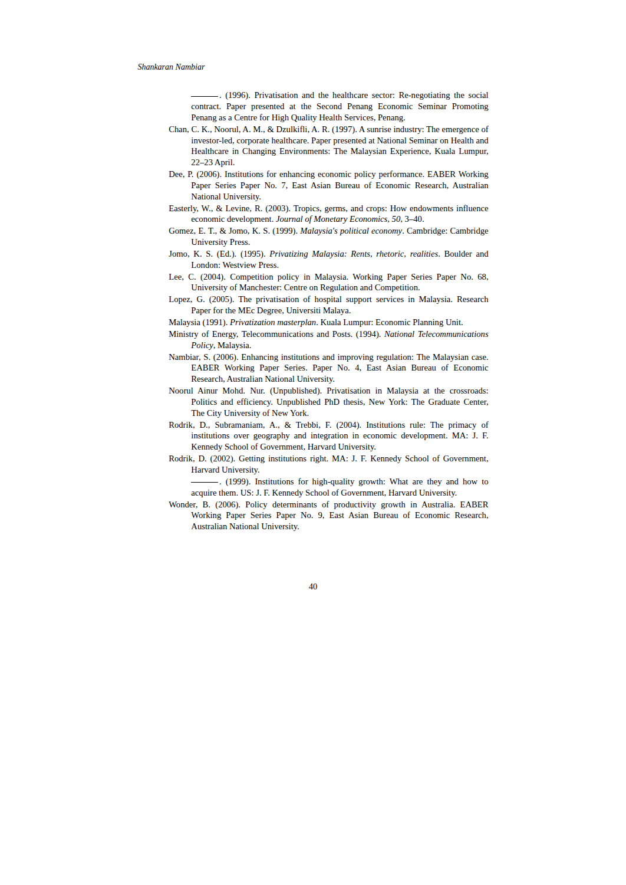Shankaran Nambiar
. (1996). Privatisation and the healthcare sector: Re-negotiating the social contract. Paper presented at the Second Penang Economic Seminar Promoting Penang as a Centre for High Quality Health Services, Penang.
Chan, C. K., Noorul, A. M., & Dzulkifli, A. R. (1997). A sunrise industry: The emergence of investor-led, corporate healthcare. Paper presented at National Seminar on Health and Healthcare in Changing Environments: The Malaysian Experience, Kuala Lumpur, 22–23 April.
Dee, P. (2006). Institutions for enhancing economic policy performance. EABER Working Paper Series Paper No. 7, East Asian Bureau of Economic Research, Australian National University.
Easterly, W., & Levine, R. (2003). Tropics, germs, and crops: How endowments influence economic development. Journal of Monetary Economics, 50, 3–40.
Gomez, E. T., & Jomo, K. S. (1999). Malaysia's political economy. Cambridge: Cambridge University Press.
Jomo, K. S. (Ed.). (1995). Privatizing Malaysia: Rents, rhetoric, realities. Boulder and London: Westview Press.
Lee, C. (2004). Competition policy in Malaysia. Working Paper Series Paper No. 68, University of Manchester: Centre on Regulation and Competition.
Lopez, G. (2005). The privatisation of hospital support services in Malaysia. Research Paper for the MEc Degree, Universiti Malaya.
Malaysia (1991). Privatization masterplan. Kuala Lumpur: Economic Planning Unit.
Ministry of Energy, Telecommunications and Posts. (1994). National Telecommunications Policy, Malaysia.
Nambiar, S. (2006). Enhancing institutions and improving regulation: The Malaysian case. EABER Working Paper Series. Paper No. 4, East Asian Bureau of Economic Research, Australian National University.
Noorul Ainur Mohd. Nur. (Unpublished). Privatisation in Malaysia at the crossroads: Politics and efficiency. Unpublished PhD thesis, New York: The Graduate Center, The City University of New York.
Rodrik, D., Subramaniam, A., & Trebbi, F. (2004). Institutions rule: The primacy of institutions over geography and integration in economic development. MA: J. F. Kennedy School of Government, Harvard University.
Rodrik, D. (2002). Getting institutions right. MA: J. F. Kennedy School of Government, Harvard University.
. (1999). Institutions for high-quality growth: What are they and how to acquire them. US: J. F. Kennedy School of Government, Harvard University.
Wonder, B. (2006). Policy determinants of productivity growth in Australia. EABER Working Paper Series Paper No. 9, East Asian Bureau of Economic Research, Australian National University.
40